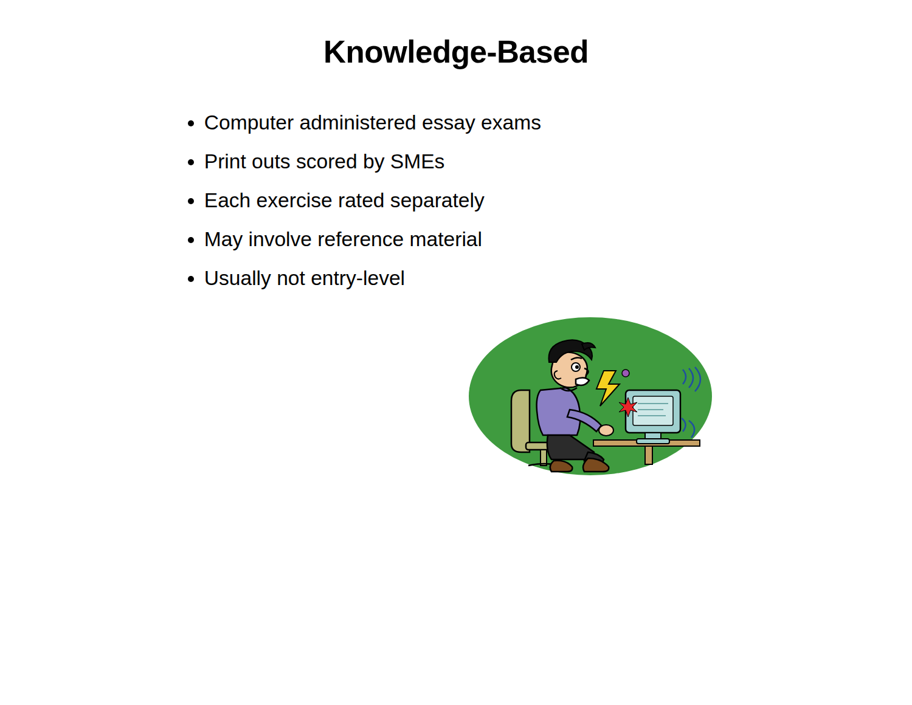Knowledge-Based
Computer administered essay exams
Print outs scored by SMEs
Each exercise rated separately
May involve reference material
Usually not entry-level